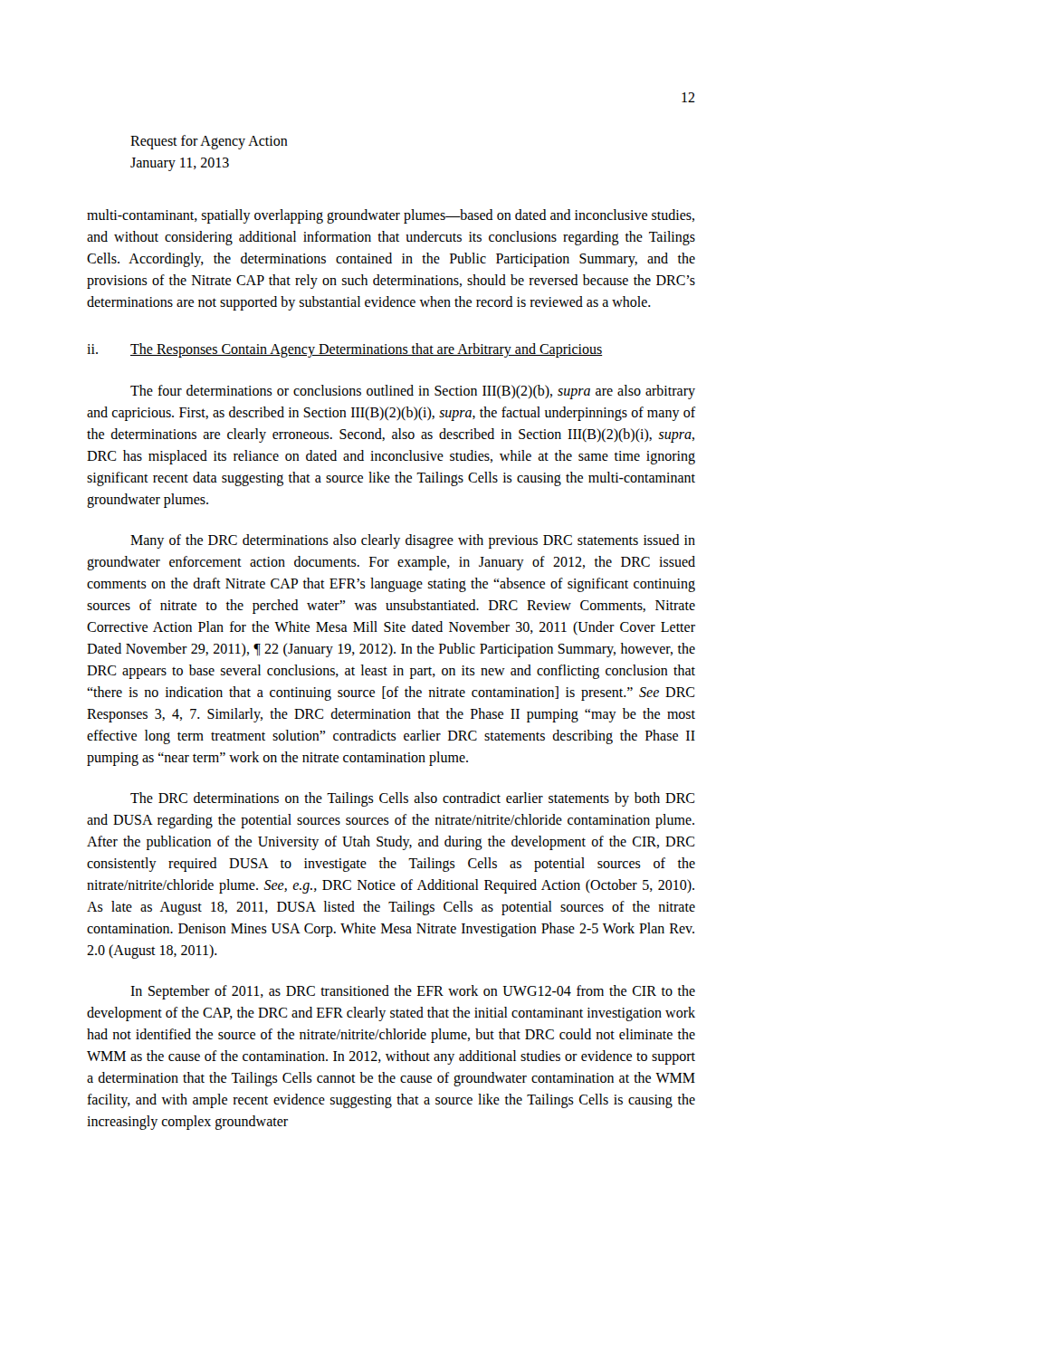12
Request for Agency Action
January 11, 2013
multi-contaminant, spatially overlapping groundwater plumes—based on dated and inconclusive studies, and without considering additional information that undercuts its conclusions regarding the Tailings Cells. Accordingly, the determinations contained in the Public Participation Summary, and the provisions of the Nitrate CAP that rely on such determinations, should be reversed because the DRC’s determinations are not supported by substantial evidence when the record is reviewed as a whole.
ii. The Responses Contain Agency Determinations that are Arbitrary and Capricious
The four determinations or conclusions outlined in Section III(B)(2)(b), supra are also arbitrary and capricious. First, as described in Section III(B)(2)(b)(i), supra, the factual underpinnings of many of the determinations are clearly erroneous. Second, also as described in Section III(B)(2)(b)(i), supra, DRC has misplaced its reliance on dated and inconclusive studies, while at the same time ignoring significant recent data suggesting that a source like the Tailings Cells is causing the multi-contaminant groundwater plumes.
Many of the DRC determinations also clearly disagree with previous DRC statements issued in groundwater enforcement action documents. For example, in January of 2012, the DRC issued comments on the draft Nitrate CAP that EFR’s language stating the “absence of significant continuing sources of nitrate to the perched water” was unsubstantiated. DRC Review Comments, Nitrate Corrective Action Plan for the White Mesa Mill Site dated November 30, 2011 (Under Cover Letter Dated November 29, 2011), ¶ 22 (January 19, 2012). In the Public Participation Summary, however, the DRC appears to base several conclusions, at least in part, on its new and conflicting conclusion that “there is no indication that a continuing source [of the nitrate contamination] is present.” See DRC Responses 3, 4, 7. Similarly, the DRC determination that the Phase II pumping “may be the most effective long term treatment solution” contradicts earlier DRC statements describing the Phase II pumping as “near term” work on the nitrate contamination plume.
The DRC determinations on the Tailings Cells also contradict earlier statements by both DRC and DUSA regarding the potential sources sources of the nitrate/nitrite/chloride contamination plume. After the publication of the University of Utah Study, and during the development of the CIR, DRC consistently required DUSA to investigate the Tailings Cells as potential sources of the nitrate/nitrite/chloride plume. See, e.g., DRC Notice of Additional Required Action (October 5, 2010). As late as August 18, 2011, DUSA listed the Tailings Cells as potential sources of the nitrate contamination. Denison Mines USA Corp. White Mesa Nitrate Investigation Phase 2-5 Work Plan Rev. 2.0 (August 18, 2011).
In September of 2011, as DRC transitioned the EFR work on UWG12-04 from the CIR to the development of the CAP, the DRC and EFR clearly stated that the initial contaminant investigation work had not identified the source of the nitrate/nitrite/chloride plume, but that DRC could not eliminate the WMM as the cause of the contamination. In 2012, without any additional studies or evidence to support a determination that the Tailings Cells cannot be the cause of groundwater contamination at the WMM facility, and with ample recent evidence suggesting that a source like the Tailings Cells is causing the increasingly complex groundwater